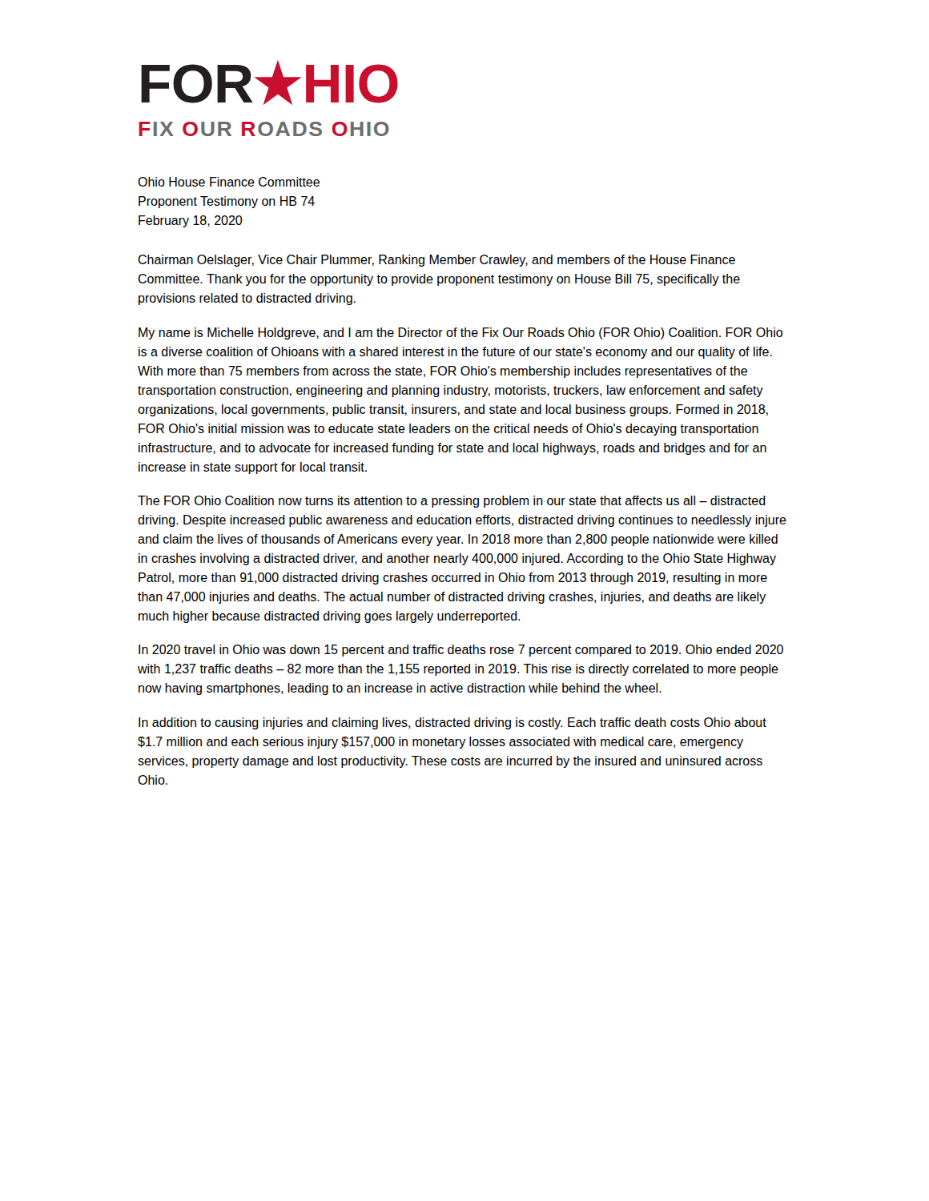FOR★HIO
FIX OUR ROADS OHIO
Ohio House Finance Committee
Proponent Testimony on HB 74
February 18, 2020
Chairman Oelslager, Vice Chair Plummer, Ranking Member Crawley, and members of the House Finance Committee. Thank you for the opportunity to provide proponent testimony on House Bill 75, specifically the provisions related to distracted driving.
My name is Michelle Holdgreve, and I am the Director of the Fix Our Roads Ohio (FOR Ohio) Coalition. FOR Ohio is a diverse coalition of Ohioans with a shared interest in the future of our state's economy and our quality of life. With more than 75 members from across the state, FOR Ohio's membership includes representatives of the transportation construction, engineering and planning industry, motorists, truckers, law enforcement and safety organizations, local governments, public transit, insurers, and state and local business groups. Formed in 2018, FOR Ohio's initial mission was to educate state leaders on the critical needs of Ohio's decaying transportation infrastructure, and to advocate for increased funding for state and local highways, roads and bridges and for an increase in state support for local transit.
The FOR Ohio Coalition now turns its attention to a pressing problem in our state that affects us all – distracted driving. Despite increased public awareness and education efforts, distracted driving continues to needlessly injure and claim the lives of thousands of Americans every year. In 2018 more than 2,800 people nationwide were killed in crashes involving a distracted driver, and another nearly 400,000 injured. According to the Ohio State Highway Patrol, more than 91,000 distracted driving crashes occurred in Ohio from 2013 through 2019, resulting in more than 47,000 injuries and deaths. The actual number of distracted driving crashes, injuries, and deaths are likely much higher because distracted driving goes largely underreported.
In 2020 travel in Ohio was down 15 percent and traffic deaths rose 7 percent compared to 2019. Ohio ended 2020 with 1,237 traffic deaths – 82 more than the 1,155 reported in 2019. This rise is directly correlated to more people now having smartphones, leading to an increase in active distraction while behind the wheel.
In addition to causing injuries and claiming lives, distracted driving is costly. Each traffic death costs Ohio about $1.7 million and each serious injury $157,000 in monetary losses associated with medical care, emergency services, property damage and lost productivity. These costs are incurred by the insured and uninsured across Ohio.